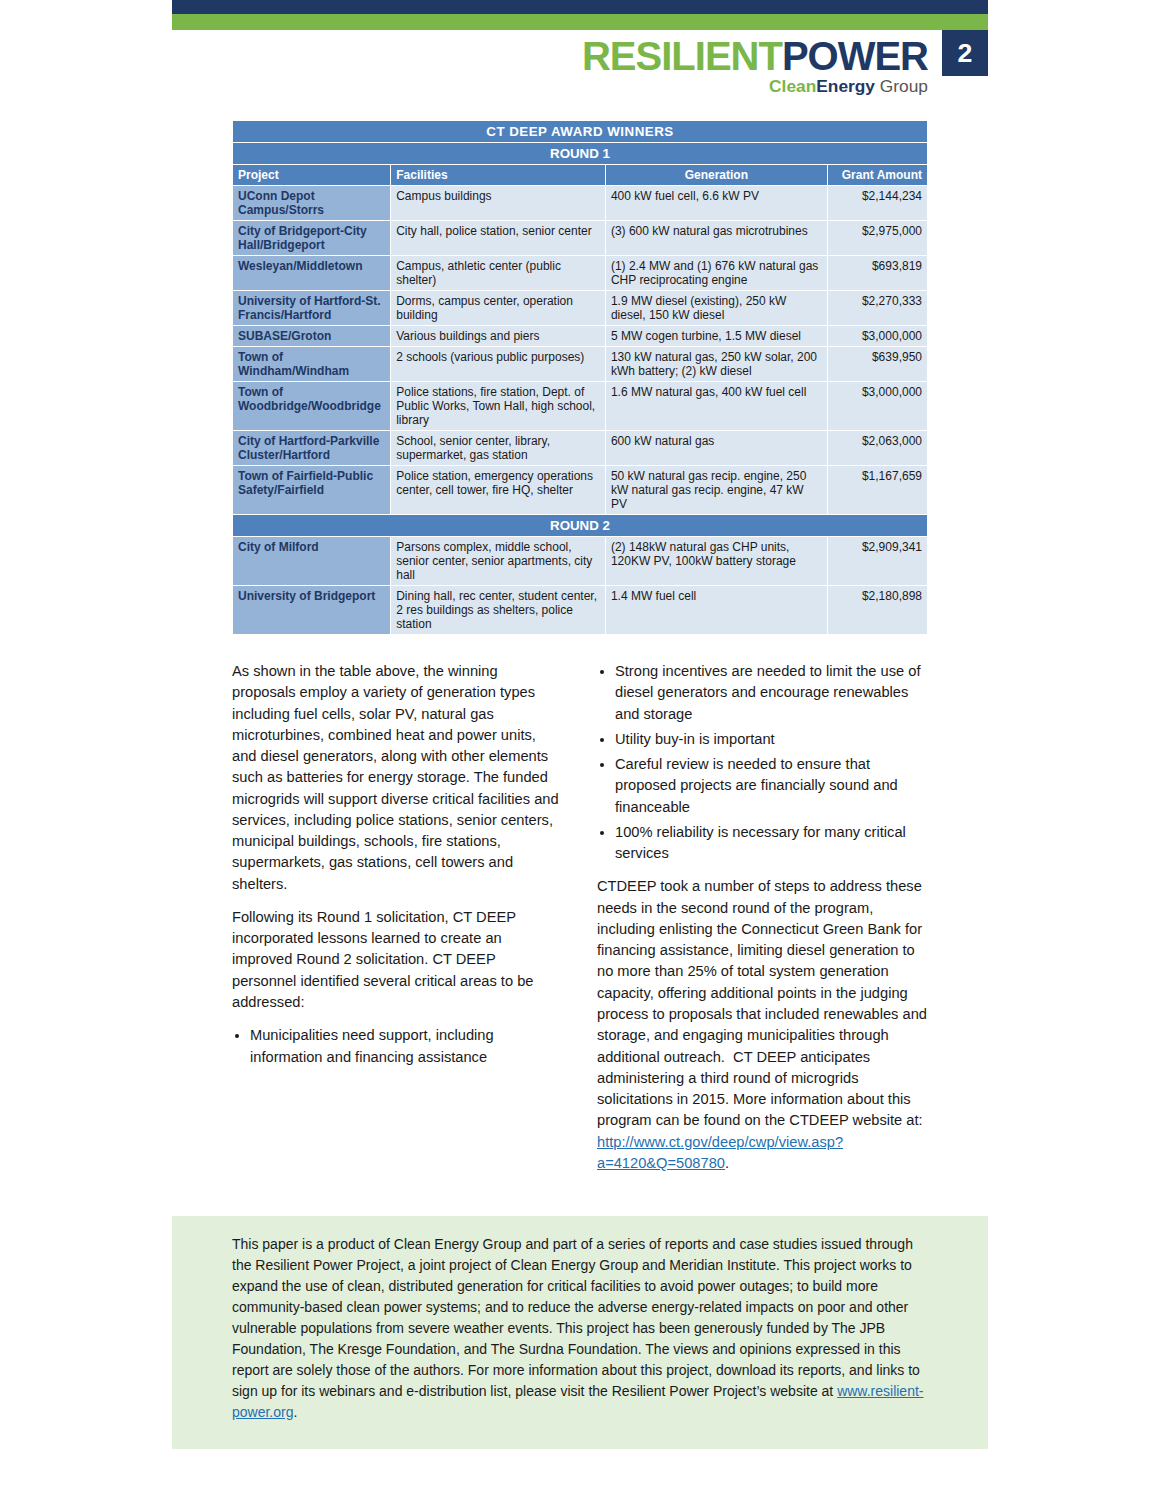RESILIENT POWER
Clean Energy Group
2
| CT DEEP AWARD WINNERS |
| --- |
| ROUND 1 |
| Project | Facilities | Generation | Grant Amount |
| UConn Depot Campus/Storrs | Campus buildings | 400 kW fuel cell, 6.6 kW PV | $2,144,234 |
| City of Bridgeport-City Hall/Bridgeport | City hall, police station, senior center | (3) 600 kW natural gas microtrubines | $2,975,000 |
| Wesleyan/Middletown | Campus, athletic center (public shelter) | (1) 2.4 MW and (1) 676 kW natural gas CHP reciprocating engine | $693,819 |
| University of Hartford-St. Francis/Hartford | Dorms, campus center, operation building | 1.9 MW diesel (existing), 250 kW diesel, 150 kW diesel | $2,270,333 |
| SUBASE/Groton | Various buildings and piers | 5 MW cogen turbine, 1.5 MW diesel | $3,000,000 |
| Town of Windham/Windham | 2 schools (various public purposes) | 130 kW natural gas, 250 kW solar, 200 kWh battery; (2) kW diesel | $639,950 |
| Town of Woodbridge/Woodbridge | Police stations, fire station, Dept. of Public Works, Town Hall, high school, library | 1.6 MW natural gas, 400 kW fuel cell | $3,000,000 |
| City of Hartford-Parkville Cluster/Hartford | School, senior center, library, supermarket, gas station | 600 kW natural gas | $2,063,000 |
| Town of Fairfield-Public Safety/Fairfield | Police station, emergency operations center, cell tower, fire HQ, shelter | 50 kW natural gas recip. engine, 250 kW natural gas recip. engine, 47 kW PV | $1,167,659 |
| ROUND 2 |
| City of Milford | Parsons complex, middle school, senior center, senior apartments, city hall | (2) 148kW natural gas CHP units, 120KW PV, 100kW battery storage | $2,909,341 |
| University of Bridgeport | Dining hall, rec center, student center, 2 res buildings as shelters, police station | 1.4 MW fuel cell | $2,180,898 |
As shown in the table above, the winning proposals employ a variety of generation types including fuel cells, solar PV, natural gas microturbines, combined heat and power units, and diesel generators, along with other elements such as batteries for energy storage. The funded microgrids will support diverse critical facilities and services, including police stations, senior centers, municipal buildings, schools, fire stations, supermarkets, gas stations, cell towers and shelters.
Following its Round 1 solicitation, CT DEEP incorporated lessons learned to create an improved Round 2 solicitation. CT DEEP personnel identified several critical areas to be addressed:
Municipalities need support, including information and financing assistance
Strong incentives are needed to limit the use of diesel generators and encourage renewables and storage
Utility buy-in is important
Careful review is needed to ensure that proposed projects are financially sound and financeable
100% reliability is necessary for many critical services
CTDEEP took a number of steps to address these needs in the second round of the program, including enlisting the Connecticut Green Bank for financing assistance, limiting diesel generation to no more than 25% of total system generation capacity, offering additional points in the judging process to proposals that included renewables and storage, and engaging municipalities through additional outreach. CT DEEP anticipates administering a third round of microgrids solicitations in 2015. More information about this program can be found on the CTDEEP website at: http://www.ct.gov/deep/cwp/view.asp?a=4120&Q=508780.
This paper is a product of Clean Energy Group and part of a series of reports and case studies issued through the Resilient Power Project, a joint project of Clean Energy Group and Meridian Institute. This project works to expand the use of clean, distributed generation for critical facilities to avoid power outages; to build more community-based clean power systems; and to reduce the adverse energy-related impacts on poor and other vulnerable populations from severe weather events. This project has been generously funded by The JPB Foundation, The Kresge Foundation, and The Surdna Foundation. The views and opinions expressed in this report are solely those of the authors. For more information about this project, download its reports, and links to sign up for its webinars and e-distribution list, please visit the Resilient Power Project’s website at www.resilient-power.org.